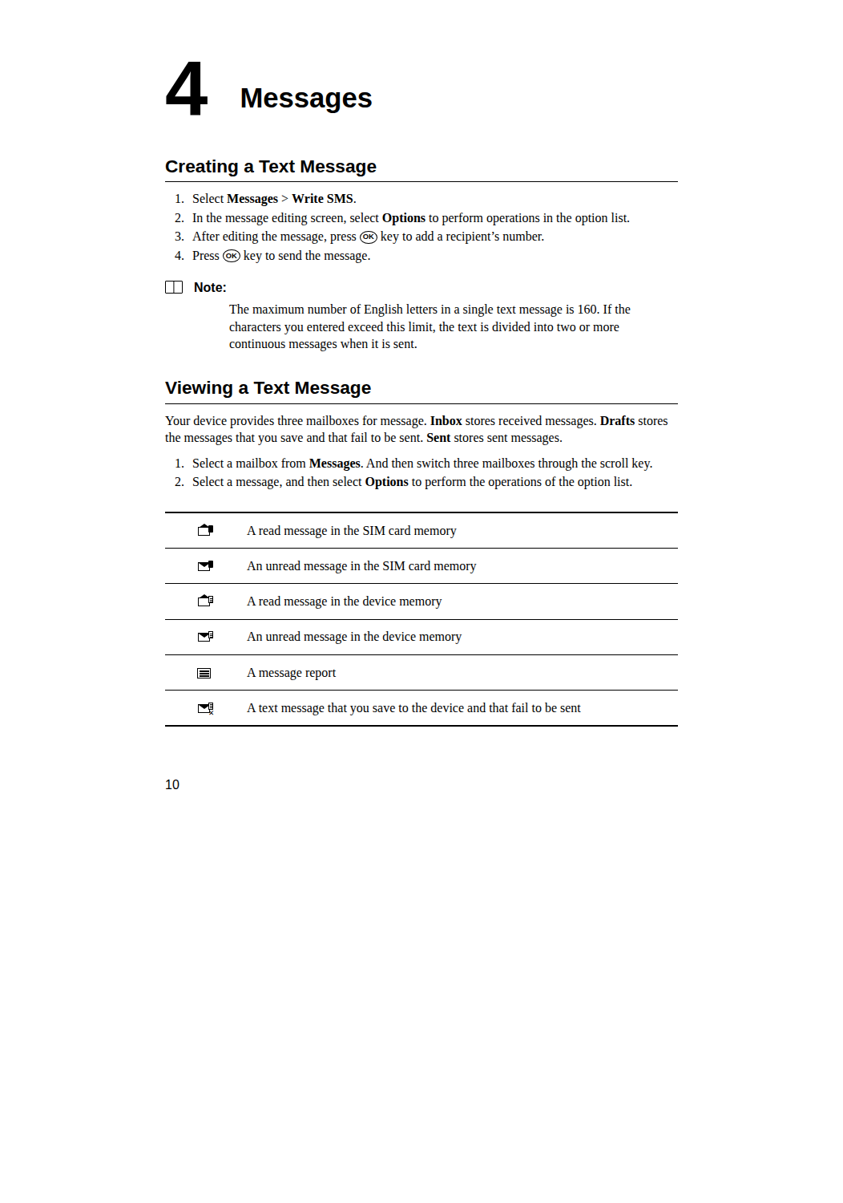4
Messages
Creating a Text Message
Select Messages > Write SMS.
In the message editing screen, select Options to perform operations in the option list.
After editing the message, press OK key to add a recipient’s number.
Press OK key to send the message.
Note:
The maximum number of English letters in a single text message is 160. If the characters you entered exceed this limit, the text is divided into two or more continuous messages when it is sent.
Viewing a Text Message
Your device provides three mailboxes for message. Inbox stores received messages. Drafts stores the messages that you save and that fail to be sent. Sent stores sent messages.
Select a mailbox from Messages. And then switch three mailboxes through the scroll key.
Select a message, and then select Options to perform the operations of the option list.
| | A read message in the SIM card memory |
| | An unread message in the SIM card memory |
| | A read message in the device memory |
| | An unread message in the device memory |
| | A message report |
| × | A text message that you save to the device and that fail to be sent |
10